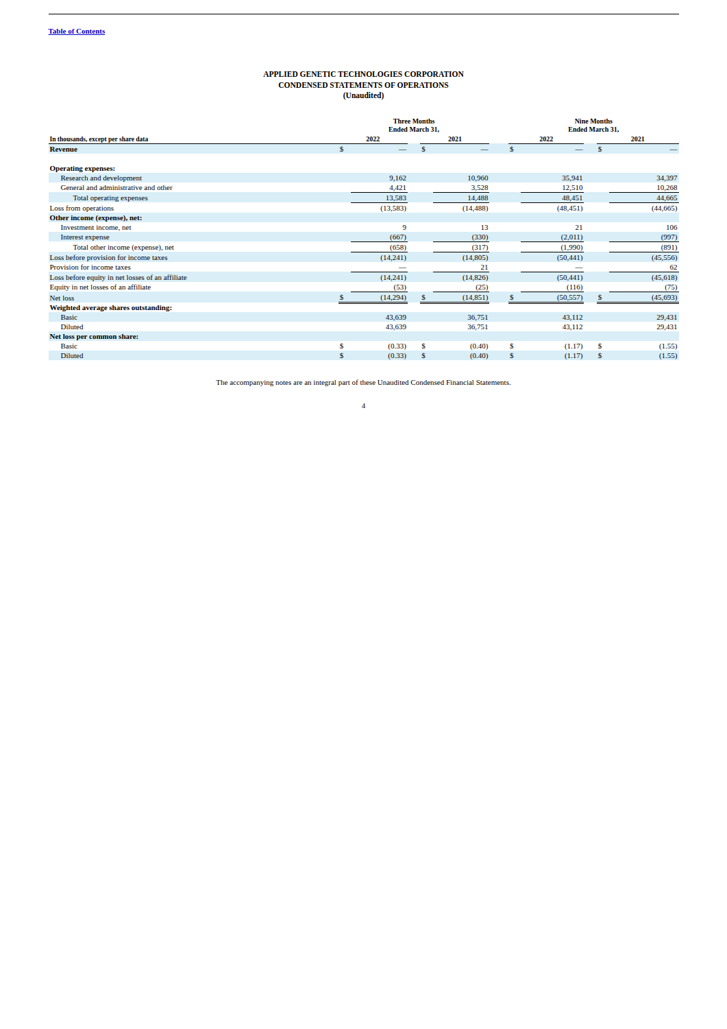Table of Contents
APPLIED GENETIC TECHNOLOGIES CORPORATION
CONDENSED STATEMENTS OF OPERATIONS
(Unaudited)
| | Three Months Ended March 31, | | Nine Months Ended March 31, |
| In thousands, except per share data | 2022 | | 2021 | | 2022 | | 2021 |
| Revenue | $ | — | | $ | — | | $ | — | | $ | — |
| Operating expenses: | |
| Research and development | | 9,162 | | | 10,960 | | | 35,941 | | | 34,397 |
| General and administrative and other | | 4,421 | | | 3,528 | | | 12,510 | | | 10,268 |
| Total operating expenses | | 13,583 | | | 14,488 | | | 48,451 | | | 44,665 |
| Loss from operations | | (13,583) | | | (14,488) | | | (48,451) | | | (44,665) |
| Other income (expense), net: | |
| Investment income, net | | 9 | | | 13 | | | 21 | | | 106 |
| Interest expense | | (667) | | | (330) | | | (2,011) | | | (997) |
| Total other income (expense), net | | (658) | | | (317) | | | (1,990) | | | (891) |
| Loss before provision for income taxes | | (14,241) | | | (14,805) | | | (50,441) | | | (45,556) |
| Provision for income taxes | | — | | | 21 | | | — | | | 62 |
| Loss before equity in net losses of an affiliate | | (14,241) | | | (14,826) | | | (50,441) | | | (45,618) |
| Equity in net losses of an affiliate | | (53) | | | (25) | | | (116) | | | (75) |
| Net loss | $ | (14,294) | | $ | (14,851) | | $ | (50,557) | | $ | (45,693) |
| Weighted average shares outstanding: | |
| Basic | | 43,639 | | | 36,751 | | | 43,112 | | | 29,431 |
| Diluted | | 43,639 | | | 36,751 | | | 43,112 | | | 29,431 |
| Net loss per common share: | |
| Basic | $ | (0.33) | | $ | (0.40) | | $ | (1.17) | | $ | (1.55) |
| Diluted | $ | (0.33) | | $ | (0.40) | | $ | (1.17) | | $ | (1.55) |
The accompanying notes are an integral part of these Unaudited Condensed Financial Statements.
4